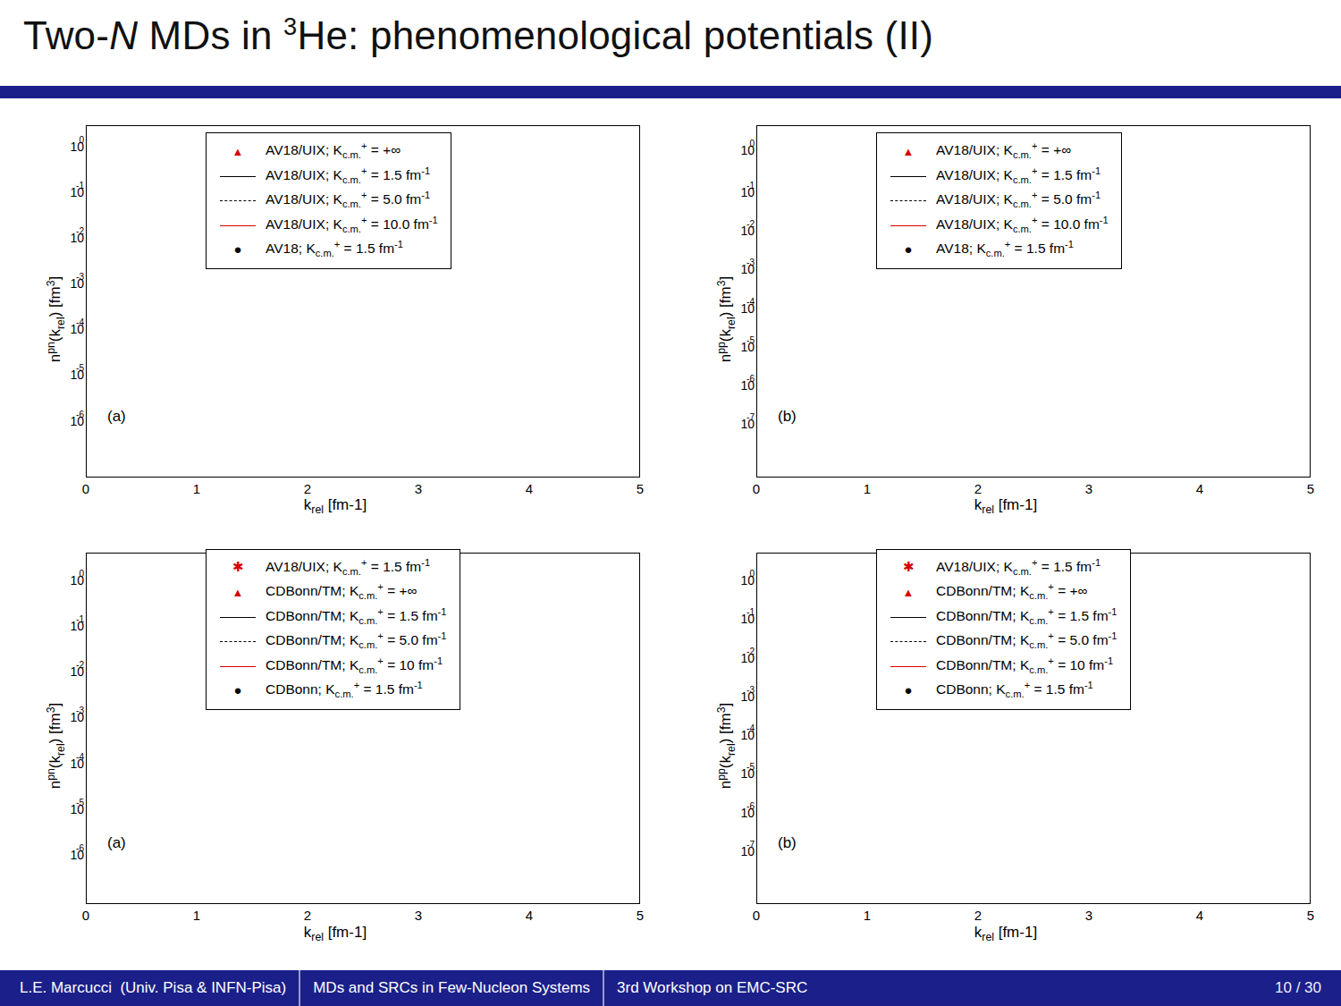Two-N MDs in 3He: phenomenological potentials (II)
npn(krel) [fm3]
100 10-1 10-2 10-3 10-4 10-5 10-6
(a)
0 1 2 3 4 5
krel [fm-1]
| ▲ | AV18/UIX; K c.m. + = +∞ |
| | AV18/UIX; K c.m. + = 1.5 fm -1 |
| | AV18/UIX; K c.m. + = 5.0 fm -1 |
| | AV18/UIX; K c.m. + = 10.0 fm -1 |
| ● | AV18; K c.m. + = 1.5 fm -1 |
npp(krel) [fm3]
100 10-1 10-2 10-3 10-4 10-5 10-6 10-7
(b)
0 1 2 3 4 5
krel [fm-1]
| ▲ | AV18/UIX; K c.m. + = +∞ |
| | AV18/UIX; K c.m. + = 1.5 fm -1 |
| | AV18/UIX; K c.m. + = 5.0 fm -1 |
| | AV18/UIX; K c.m. + = 10.0 fm -1 |
| ● | AV18; K c.m. + = 1.5 fm -1 |
npn(krel) [fm3]
100 10-1 10-2 10-3 10-4 10-5 10-6
(a)
0 1 2 3 4 5
krel [fm-1]
| ✱ | AV18/UIX; K c.m. + = 1.5 fm -1 |
| ▲ | CDBonn/TM; K c.m. + = +∞ |
| | CDBonn/TM; K c.m. + = 1.5 fm -1 |
| | CDBonn/TM; K c.m. + = 5.0 fm -1 |
| | CDBonn/TM; K c.m. + = 10 fm -1 |
| ● | CDBonn; K c.m. + = 1.5 fm -1 |
npp(krel) [fm3]
100 10-1 10-2 10-3 10-4 10-5 10-6 10-7
(b)
0 1 2 3 4 5
krel [fm-1]
| ✱ | AV18/UIX; K c.m. + = 1.5 fm -1 |
| ▲ | CDBonn/TM; K c.m. + = +∞ |
| | CDBonn/TM; K c.m. + = 1.5 fm -1 |
| | CDBonn/TM; K c.m. + = 5.0 fm -1 |
| | CDBonn/TM; K c.m. + = 10 fm -1 |
| ● | CDBonn; K c.m. + = 1.5 fm -1 |
L.E. Marcucci (Univ. Pisa & INFN-Pisa)
MDs and SRCs in Few-Nucleon Systems
3rd Workshop on EMC-SRC
10 / 30